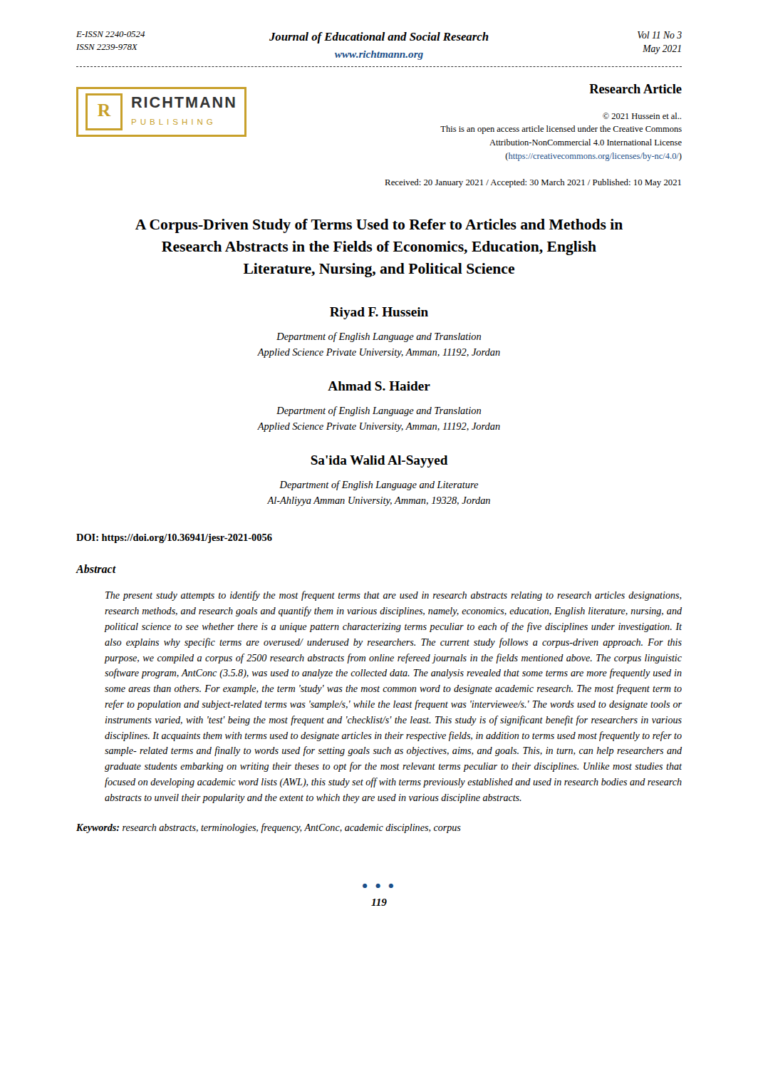E-ISSN 2240-0524
ISSN 2239-978X
Journal of Educational and Social Research
www.richtmann.org
Vol 11 No 3
May 2021
R RICHTMANN
PUBLISHING
Research Article
© 2021 Hussein et al..
This is an open access article licensed under the Creative Commons
Attribution-NonCommercial 4.0 International License
(https://creativecommons.org/licenses/by-nc/4.0/)
Received: 20 January 2021 / Accepted: 30 March 2021 / Published: 10 May 2021
A Corpus-Driven Study of Terms Used to Refer to Articles and Methods in
Research Abstracts in the Fields of Economics, Education, English
Literature, Nursing, and Political Science
Riyad F. Hussein
Department of English Language and Translation
Applied Science Private University, Amman, 11192, Jordan
Ahmad S. Haider
Department of English Language and Translation
Applied Science Private University, Amman, 11192, Jordan
Sa'ida Walid Al-Sayyed
Department of English Language and Literature
Al-Ahliyya Amman University, Amman, 19328, Jordan
DOI: https://doi.org/10.36941/jesr-2021-0056
Abstract
The present study attempts to identify the most frequent terms that are used in research abstracts relating to research articles designations, research methods, and research goals and quantify them in various disciplines, namely, economics, education, English literature, nursing, and political science to see whether there is a unique pattern characterizing terms peculiar to each of the five disciplines under investigation. It also explains why specific terms are overused/ underused by researchers. The current study follows a corpus-driven approach. For this purpose, we compiled a corpus of 2500 research abstracts from online refereed journals in the fields mentioned above. The corpus linguistic software program, AntConc (3.5.8), was used to analyze the collected data. The analysis revealed that some terms are more frequently used in some areas than others. For example, the term 'study' was the most common word to designate academic research. The most frequent term to refer to population and subject-related terms was 'sample/s,' while the least frequent was 'interviewee/s.' The words used to designate tools or instruments varied, with 'test' being the most frequent and 'checklist/s' the least. This study is of significant benefit for researchers in various disciplines. It acquaints them with terms used to designate articles in their respective fields, in addition to terms used most frequently to refer to sample- related terms and finally to words used for setting goals such as objectives, aims, and goals. This, in turn, can help researchers and graduate students embarking on writing their theses to opt for the most relevant terms peculiar to their disciplines. Unlike most studies that focused on developing academic word lists (AWL), this study set off with terms previously established and used in research bodies and research abstracts to unveil their popularity and the extent to which they are used in various discipline abstracts.
Keywords: research abstracts, terminologies, frequency, AntConc, academic disciplines, corpus
● ● ●
119